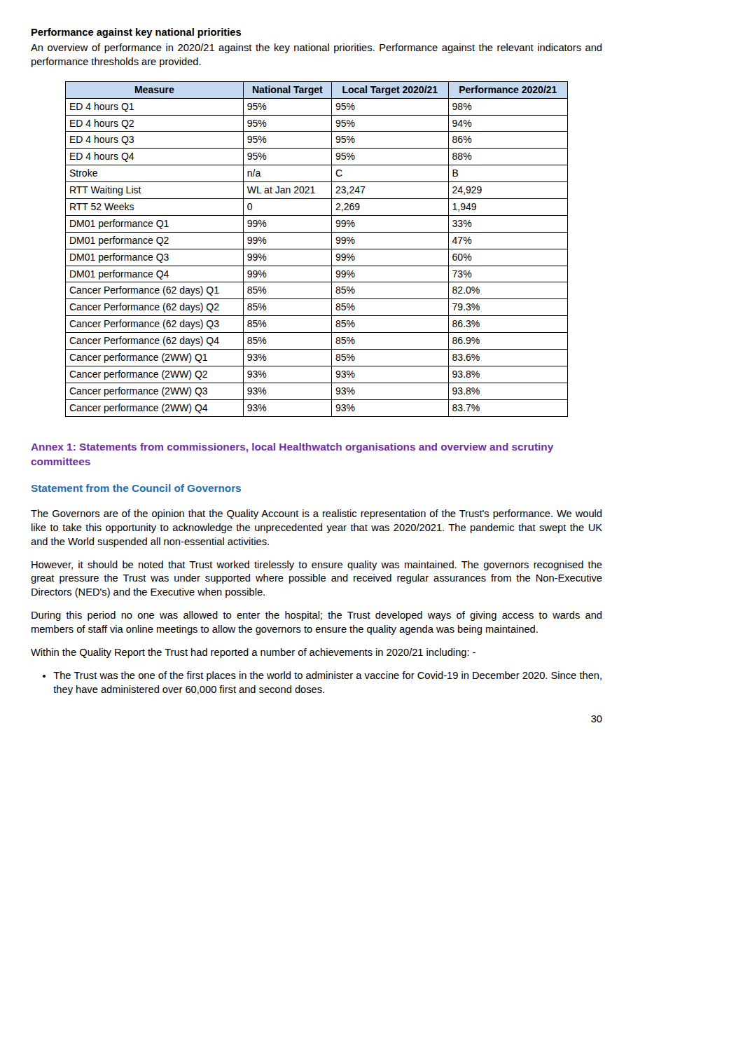Performance against key national priorities
An overview of performance in 2020/21 against the key national priorities. Performance against the relevant indicators and performance thresholds are provided.
| Measure | National Target | Local Target 2020/21 | Performance 2020/21 |
| --- | --- | --- | --- |
| ED 4 hours Q1 | 95% | 95% | 98% |
| ED 4 hours Q2 | 95% | 95% | 94% |
| ED 4 hours Q3 | 95% | 95% | 86% |
| ED 4 hours Q4 | 95% | 95% | 88% |
| Stroke | n/a | C | B |
| RTT Waiting List | WL at Jan 2021 | 23,247 | 24,929 |
| RTT 52 Weeks | 0 | 2,269 | 1,949 |
| DM01 performance Q1 | 99% | 99% | 33% |
| DM01 performance Q2 | 99% | 99% | 47% |
| DM01 performance Q3 | 99% | 99% | 60% |
| DM01 performance Q4 | 99% | 99% | 73% |
| Cancer Performance (62 days) Q1 | 85% | 85% | 82.0% |
| Cancer Performance (62 days) Q2 | 85% | 85% | 79.3% |
| Cancer Performance (62 days) Q3 | 85% | 85% | 86.3% |
| Cancer Performance (62 days) Q4 | 85% | 85% | 86.9% |
| Cancer performance (2WW) Q1 | 93% | 85% | 83.6% |
| Cancer performance (2WW) Q2 | 93% | 93% | 93.8% |
| Cancer performance (2WW) Q3 | 93% | 93% | 93.8% |
| Cancer performance (2WW) Q4 | 93% | 93% | 83.7% |
Annex 1: Statements from commissioners, local Healthwatch organisations and overview and scrutiny committees
Statement from the Council of Governors
The Governors are of the opinion that the Quality Account is a realistic representation of the Trust's performance. We would like to take this opportunity to acknowledge the unprecedented year that was 2020/2021. The pandemic that swept the UK and the World suspended all non-essential activities.
However, it should be noted that Trust worked tirelessly to ensure quality was maintained. The governors recognised the great pressure the Trust was under supported where possible and received regular assurances from the Non-Executive Directors (NED's) and the Executive when possible.
During this period no one was allowed to enter the hospital; the Trust developed ways of giving access to wards and members of staff via online meetings to allow the governors to ensure the quality agenda was being maintained.
Within the Quality Report the Trust had reported a number of achievements in 2020/21 including: -
The Trust was the one of the first places in the world to administer a vaccine for Covid-19 in December 2020. Since then, they have administered over 60,000 first and second doses.
30